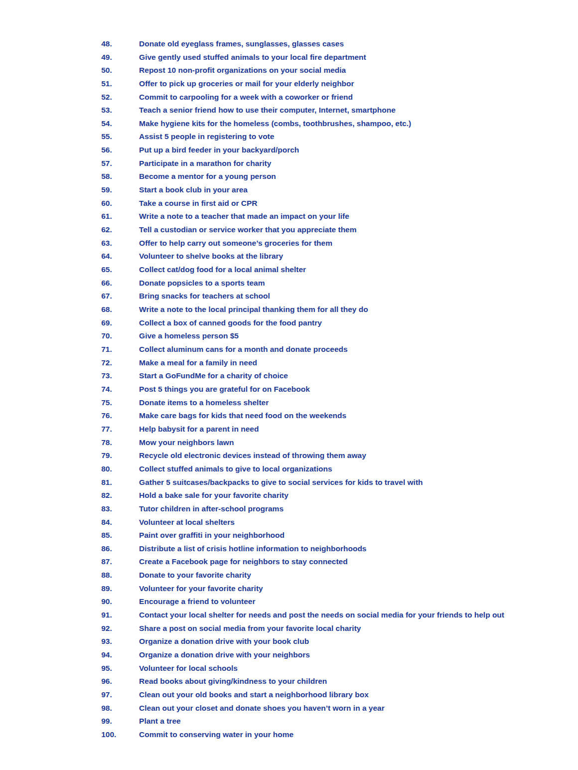48. Donate old eyeglass frames, sunglasses, glasses cases
49. Give gently used stuffed animals to your local fire department
50. Repost 10 non-profit organizations on your social media
51. Offer to pick up groceries or mail for your elderly neighbor
52. Commit to carpooling for a week with a coworker or friend
53. Teach a senior friend how to use their computer, Internet, smartphone
54. Make hygiene kits for the homeless (combs, toothbrushes, shampoo, etc.)
55. Assist 5 people in registering to vote
56. Put up a bird feeder in your backyard/porch
57. Participate in a marathon for charity
58. Become a mentor for a young person
59. Start a book club in your area
60. Take a course in first aid or CPR
61. Write a note to a teacher that made an impact on your life
62. Tell a custodian or service worker that you appreciate them
63. Offer to help carry out someone’s groceries for them
64. Volunteer to shelve books at the library
65. Collect cat/dog food for a local animal shelter
66. Donate popsicles to a sports team
67. Bring snacks for teachers at school
68. Write a note to the local principal thanking them for all they do
69. Collect a box of canned goods for the food pantry
70. Give a homeless person $5
71. Collect aluminum cans for a month and donate proceeds
72. Make a meal for a family in need
73. Start a GoFundMe for a charity of choice
74. Post 5 things you are grateful for on Facebook
75. Donate items to a homeless shelter
76. Make care bags for kids that need food on the weekends
77. Help babysit for a parent in need
78. Mow your neighbors lawn
79. Recycle old electronic devices instead of throwing them away
80. Collect stuffed animals to give to local organizations
81. Gather 5 suitcases/backpacks to give to social services for kids to travel with
82. Hold a bake sale for your favorite charity
83. Tutor children in after-school programs
84. Volunteer at local shelters
85. Paint over graffiti in your neighborhood
86. Distribute a list of crisis hotline information to neighborhoods
87. Create a Facebook page for neighbors to stay connected
88. Donate to your favorite charity
89. Volunteer for your favorite charity
90. Encourage a friend to volunteer
91. Contact your local shelter for needs and post the needs on social media for your friends to help out
92. Share a post on social media from your favorite local charity
93. Organize a donation drive with your book club
94. Organize a donation drive with your neighbors
95. Volunteer for local schools
96. Read books about giving/kindness to your children
97. Clean out your old books and start a neighborhood library box
98. Clean out your closet and donate shoes you haven’t worn in a year
99. Plant a tree
100. Commit to conserving water in your home